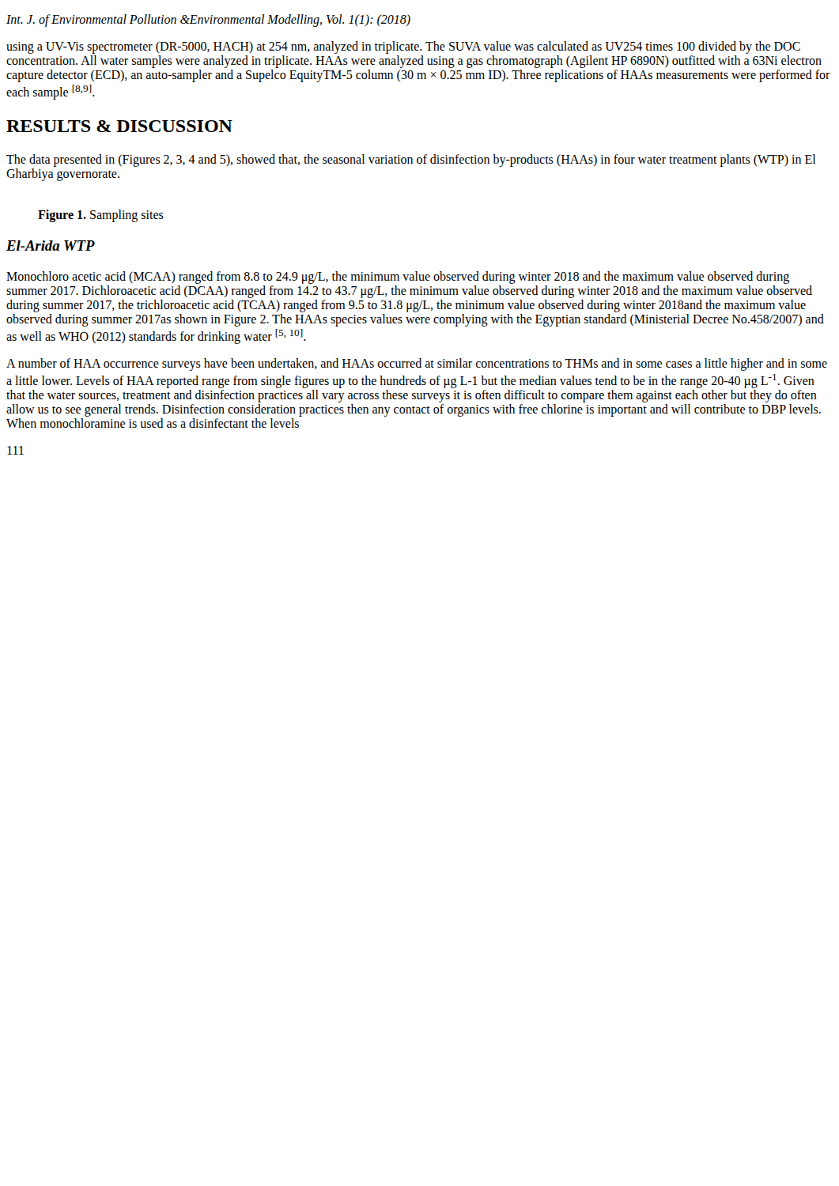Int. J. of Environmental Pollution &Environmental Modelling, Vol. 1(1): (2018)
using a UV-Vis spectrometer (DR-5000, HACH) at 254 nm, analyzed in triplicate. The SUVA value was calculated as UV254 times 100 divided by the DOC concentration. All water samples were analyzed in triplicate. HAAs were analyzed using a gas chromatograph (Agilent HP 6890N) outfitted with a 63Ni electron capture detector (ECD), an auto-sampler and a Supelco EquityTM-5 column (30 m × 0.25 mm ID). Three replications of HAAs measurements were performed for each sample [8,9].
RESULTS & DISCUSSION
The data presented in (Figures 2, 3, 4 and 5), showed that, the seasonal variation of disinfection by-products (HAAs) in four water treatment plants (WTP) in El Gharbiya governorate.
Figure 1. Sampling sites
El-Arida WTP
Monochloro acetic acid (MCAA) ranged from 8.8 to 24.9 μg/L, the minimum value observed during winter 2018 and the maximum value observed during summer 2017. Dichloroacetic acid (DCAA) ranged from 14.2 to 43.7 μg/L, the minimum value observed during winter 2018 and the maximum value observed during summer 2017, the trichloroacetic acid (TCAA) ranged from 9.5 to 31.8 μg/L, the minimum value observed during winter 2018and the maximum value observed during summer 2017as shown in Figure 2. The HAAs species values were complying with the Egyptian standard (Ministerial Decree No.458/2007) and as well as WHO (2012) standards for drinking water [5, 10].
A number of HAA occurrence surveys have been undertaken, and HAAs occurred at similar concentrations to THMs and in some cases a little higher and in some a little lower. Levels of HAA reported range from single figures up to the hundreds of µg L-1 but the median values tend to be in the range 20-40 µg L-1. Given that the water sources, treatment and disinfection practices all vary across these surveys it is often difficult to compare them against each other but they do often allow us to see general trends. Disinfection consideration practices then any contact of organics with free chlorine is important and will contribute to DBP levels. When monochloramine is used as a disinfectant the levels
111